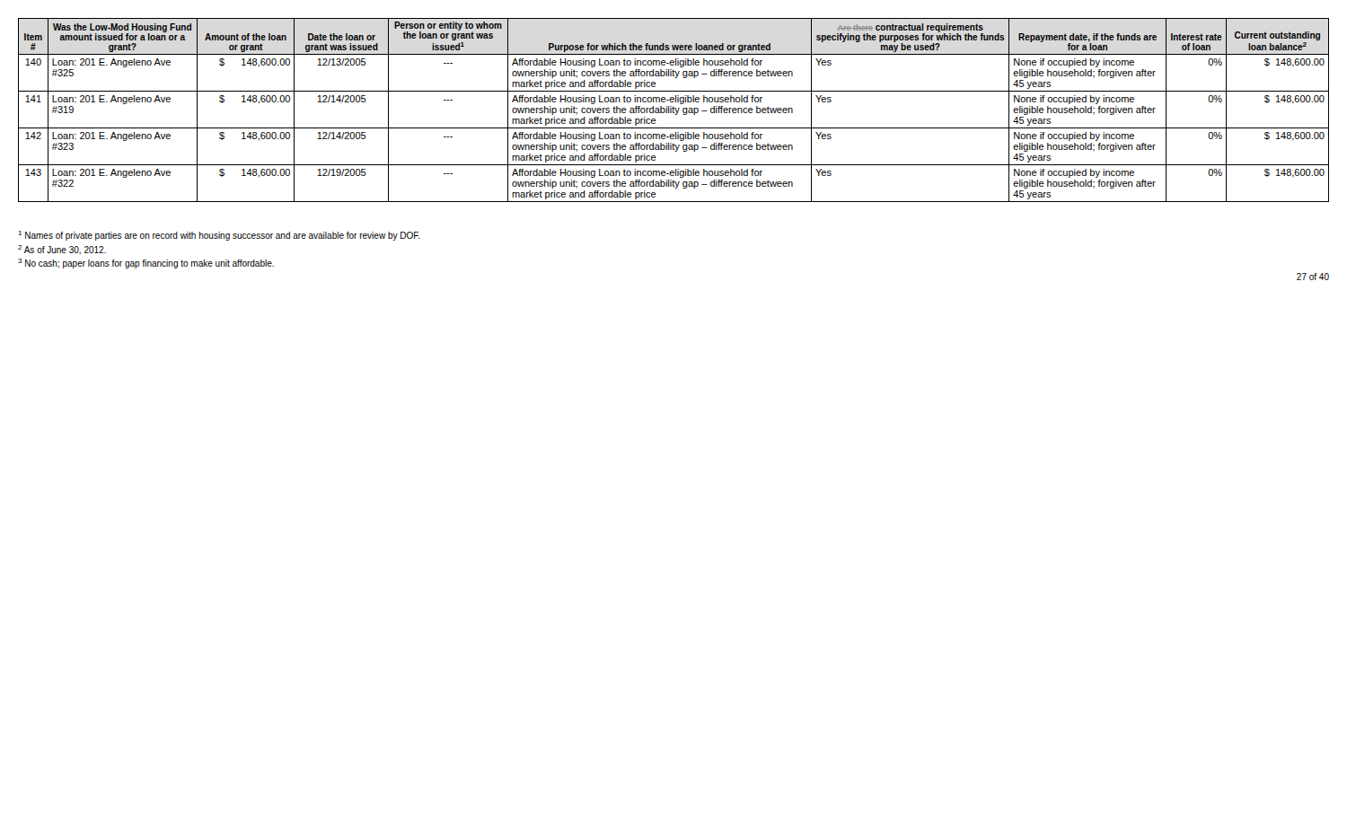| Item # | Was the Low-Mod Housing Fund amount issued for a loan or a grant? | Amount of the loan or grant | Date the loan or grant was issued | Person or entity to whom the loan or grant was issued 1 | Purpose for which the funds were loaned or granted | Are there contractual requirements specifying the purposes for which the funds may be used? | Repayment date, if the funds are for a loan | Interest rate of loan | Current outstanding loan balance 2 |
| --- | --- | --- | --- | --- | --- | --- | --- | --- | --- |
| 140 | Loan: 201 E. Angeleno Ave #325 | $ 148,600.00 | 12/13/2005 | --- | Affordable Housing Loan to income-eligible household for ownership unit; covers the affordability gap – difference between market price and affordable price | Yes | None if occupied by income eligible household; forgiven after 45 years | 0% | $ 148,600.00 |
| 141 | Loan: 201 E. Angeleno Ave #319 | $ 148,600.00 | 12/14/2005 | --- | Affordable Housing Loan to income-eligible household for ownership unit; covers the affordability gap – difference between market price and affordable price | Yes | None if occupied by income eligible household; forgiven after 45 years | 0% | $ 148,600.00 |
| 142 | Loan: 201 E. Angeleno Ave #323 | $ 148,600.00 | 12/14/2005 | --- | Affordable Housing Loan to income-eligible household for ownership unit; covers the affordability gap – difference between market price and affordable price | Yes | None if occupied by income eligible household; forgiven after 45 years | 0% | $ 148,600.00 |
| 143 | Loan: 201 E. Angeleno Ave #322 | $ 148,600.00 | 12/19/2005 | --- | Affordable Housing Loan to income-eligible household for ownership unit; covers the affordability gap – difference between market price and affordable price | Yes | None if occupied by income eligible household; forgiven after 45 years | 0% | $ 148,600.00 |
1 Names of private parties are on record with housing successor and are available for review by DOF.
2 As of June 30, 2012.
3 No cash; paper loans for gap financing to make unit affordable.
27 of 40